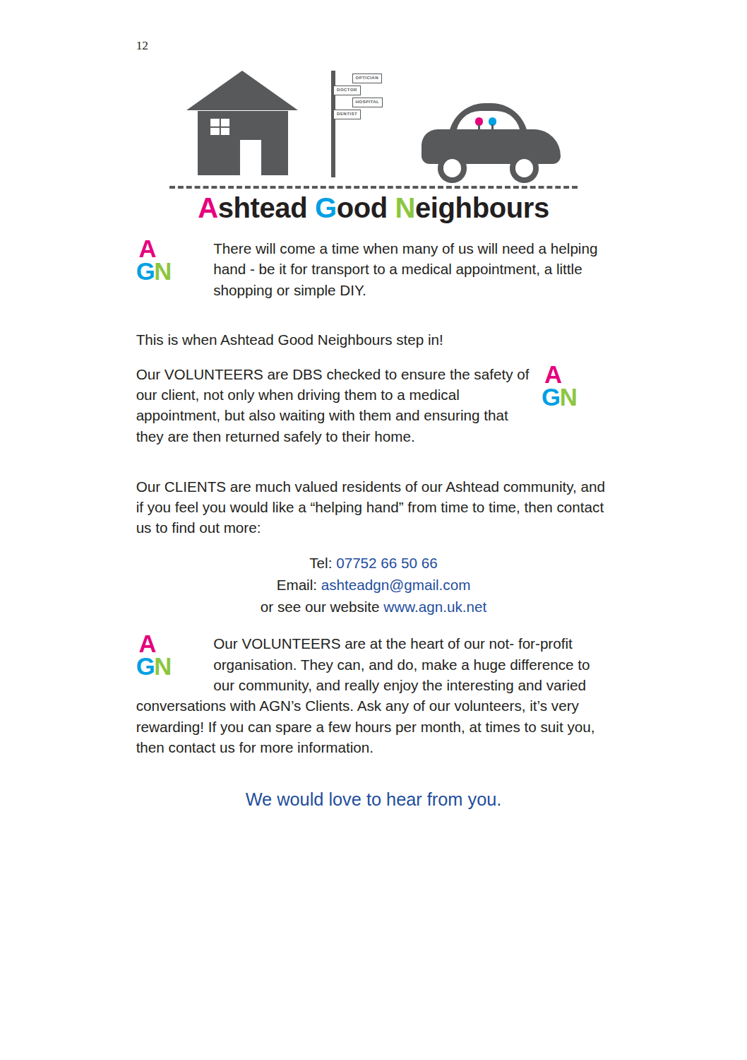12
OPTICIAN
DOCTOR
HOSPITAL
DENTIST
Ashtead Good Neighbours
A
GN
There will come a time when many of us will need a helping hand - be it for transport to a medical appointment, a little shopping or simple DIY.
This is when Ashtead Good Neighbours step in!
A
GN
Our VOLUNTEERS are DBS checked to ensure the safety of our client, not only when driving them to a medical appointment, but also waiting with them and ensuring that they are then returned safely to their home.
Our CLIENTS are much valued residents of our Ashtead community, and if you feel you would like a “helping hand” from time to time, then contact us to find out more:
Tel: 07752 66 50 66
Email: ashteadgn@gmail.com
or see our website www.agn.uk.net
A
GN
Our VOLUNTEERS are at the heart of our not- for-profit organisation. They can, and do, make a huge difference to our community, and really enjoy the interesting and varied conversations with AGN’s Clients. Ask any of our volunteers, it’s very rewarding! If you can spare a few hours per month, at times to suit you, then contact us for more information.
We would love to hear from you.